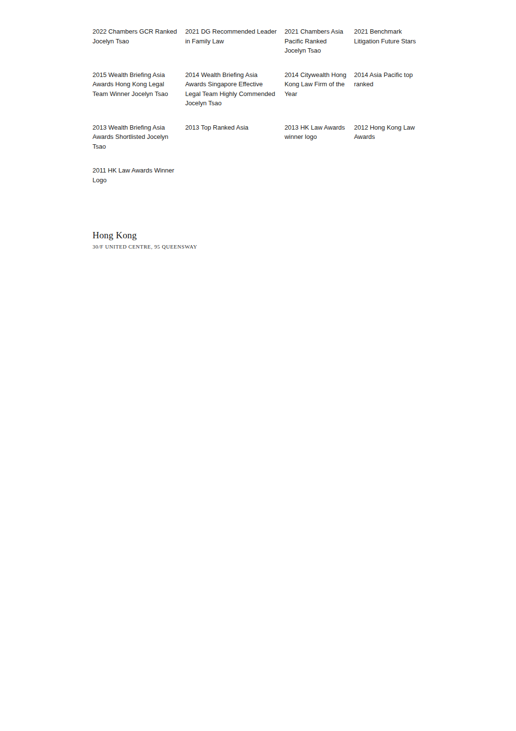| 2022 Chambers GCR Ranked Jocelyn Tsao | 2021 DG Recommended Leader in Family Law | 2021 Chambers Asia Pacific Ranked Jocelyn Tsao | 2021 Benchmark Litigation Future Stars |
| 2015 Wealth Briefing Asia Awards Hong Kong Legal Team Winner Jocelyn Tsao | 2014 Wealth Briefing Asia Awards Singapore Effective Legal Team Highly Commended Jocelyn Tsao | 2014 Citywealth Hong Kong Law Firm of the Year | 2014 Asia Pacific top ranked |
| 2013 Wealth Briefing Asia Awards Shortlisted Jocelyn Tsao | 2013 Top Ranked Asia | 2013 HK Law Awards winner logo | 2012 Hong Kong Law Awards |
| 2011 HK Law Awards Winner Logo | | | |
Hong Kong
30/F United Centre, 95 Queensway